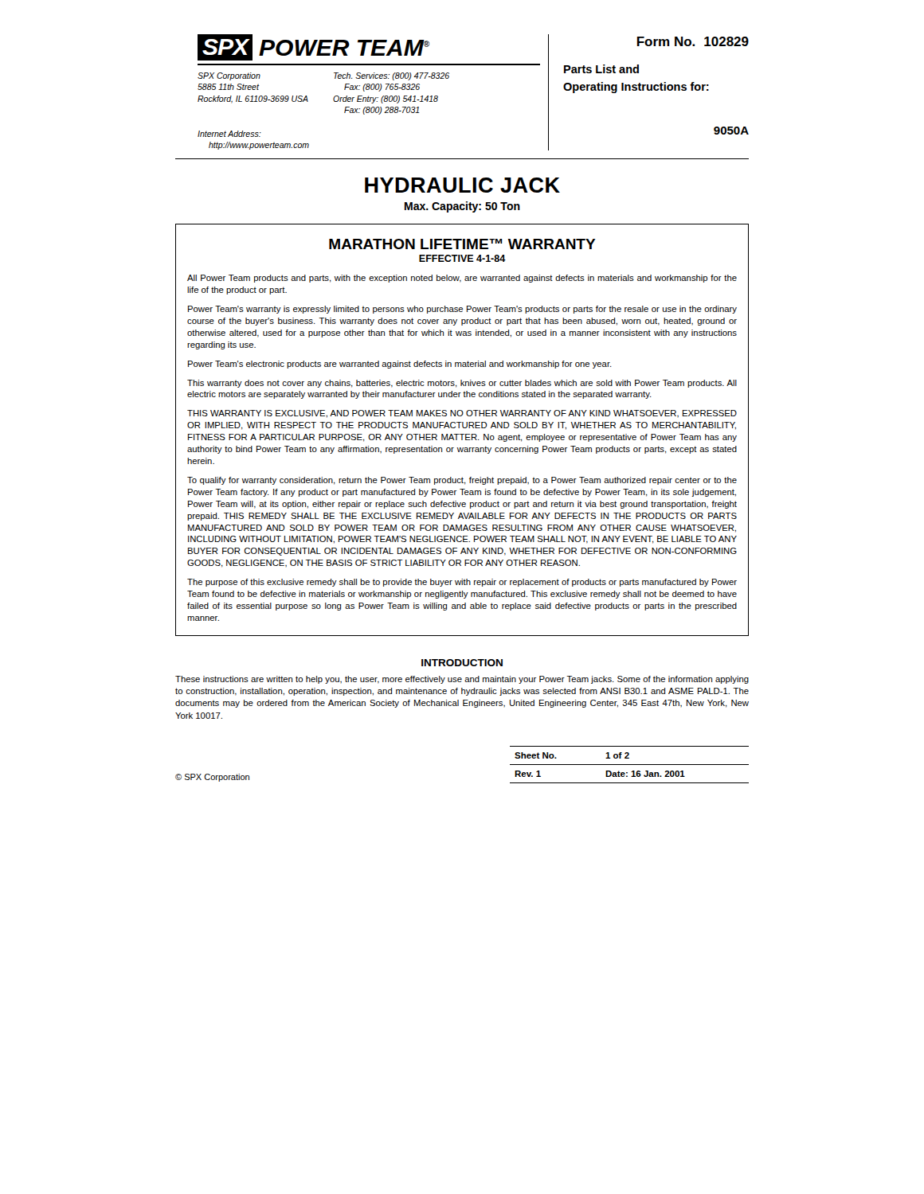SPX POWER TEAM®
SPX Corporation
5885 11th Street
Rockford, IL 61109-3699 USA
Tech. Services: (800) 477-8326
Fax: (800) 765-8326
Order Entry: (800) 541-1418
Fax: (800) 288-7031
Internet Address:
http://www.powerteam.com
Form No. 102829
Parts List and
Operating Instructions for:
9050A
HYDRAULIC JACK
Max. Capacity: 50 Ton
MARATHON LIFETIME™ WARRANTY
EFFECTIVE 4-1-84
All Power Team products and parts, with the exception noted below, are warranted against defects in materials and workmanship for the life of the product or part.
Power Team's warranty is expressly limited to persons who purchase Power Team's products or parts for the resale or use in the ordinary course of the buyer's business. This warranty does not cover any product or part that has been abused, worn out, heated, ground or otherwise altered, used for a purpose other than that for which it was intended, or used in a manner inconsistent with any instructions regarding its use.
Power Team's electronic products are warranted against defects in material and workmanship for one year.
This warranty does not cover any chains, batteries, electric motors, knives or cutter blades which are sold with Power Team products. All electric motors are separately warranted by their manufacturer under the conditions stated in the separated warranty.
THIS WARRANTY IS EXCLUSIVE, AND POWER TEAM MAKES NO OTHER WARRANTY OF ANY KIND WHATSOEVER, EXPRESSED OR IMPLIED, WITH RESPECT TO THE PRODUCTS MANUFACTURED AND SOLD BY IT, WHETHER AS TO MERCHANTABILITY, FITNESS FOR A PARTICULAR PURPOSE, OR ANY OTHER MATTER. No agent, employee or representative of Power Team has any authority to bind Power Team to any affirmation, representation or warranty concerning Power Team products or parts, except as stated herein.
To qualify for warranty consideration, return the Power Team product, freight prepaid, to a Power Team authorized repair center or to the Power Team factory. If any product or part manufactured by Power Team is found to be defective by Power Team, in its sole judgement, Power Team will, at its option, either repair or replace such defective product or part and return it via best ground transportation, freight prepaid. THIS REMEDY SHALL BE THE EXCLUSIVE REMEDY AVAILABLE FOR ANY DEFECTS IN THE PRODUCTS OR PARTS MANUFACTURED AND SOLD BY POWER TEAM OR FOR DAMAGES RESULTING FROM ANY OTHER CAUSE WHATSOEVER, INCLUDING WITHOUT LIMITATION, POWER TEAM'S NEGLIGENCE. POWER TEAM SHALL NOT, IN ANY EVENT, BE LIABLE TO ANY BUYER FOR CONSEQUENTIAL OR INCIDENTAL DAMAGES OF ANY KIND, WHETHER FOR DEFECTIVE OR NON-CONFORMING GOODS, NEGLIGENCE, ON THE BASIS OF STRICT LIABILITY OR FOR ANY OTHER REASON.
The purpose of this exclusive remedy shall be to provide the buyer with repair or replacement of products or parts manufactured by Power Team found to be defective in materials or workmanship or negligently manufactured. This exclusive remedy shall not be deemed to have failed of its essential purpose so long as Power Team is willing and able to replace said defective products or parts in the prescribed manner.
INTRODUCTION
These instructions are written to help you, the user, more effectively use and maintain your Power Team jacks. Some of the information applying to construction, installation, operation, inspection, and maintenance of hydraulic jacks was selected from ANSI B30.1 and ASME PALD-1. The documents may be ordered from the American Society of Mechanical Engineers, United Engineering Center, 345 East 47th, New York, New York 10017.
© SPX Corporation
| Sheet No. | 1 of 2 |
| Rev. 1 | Date: 16 Jan. 2001 |